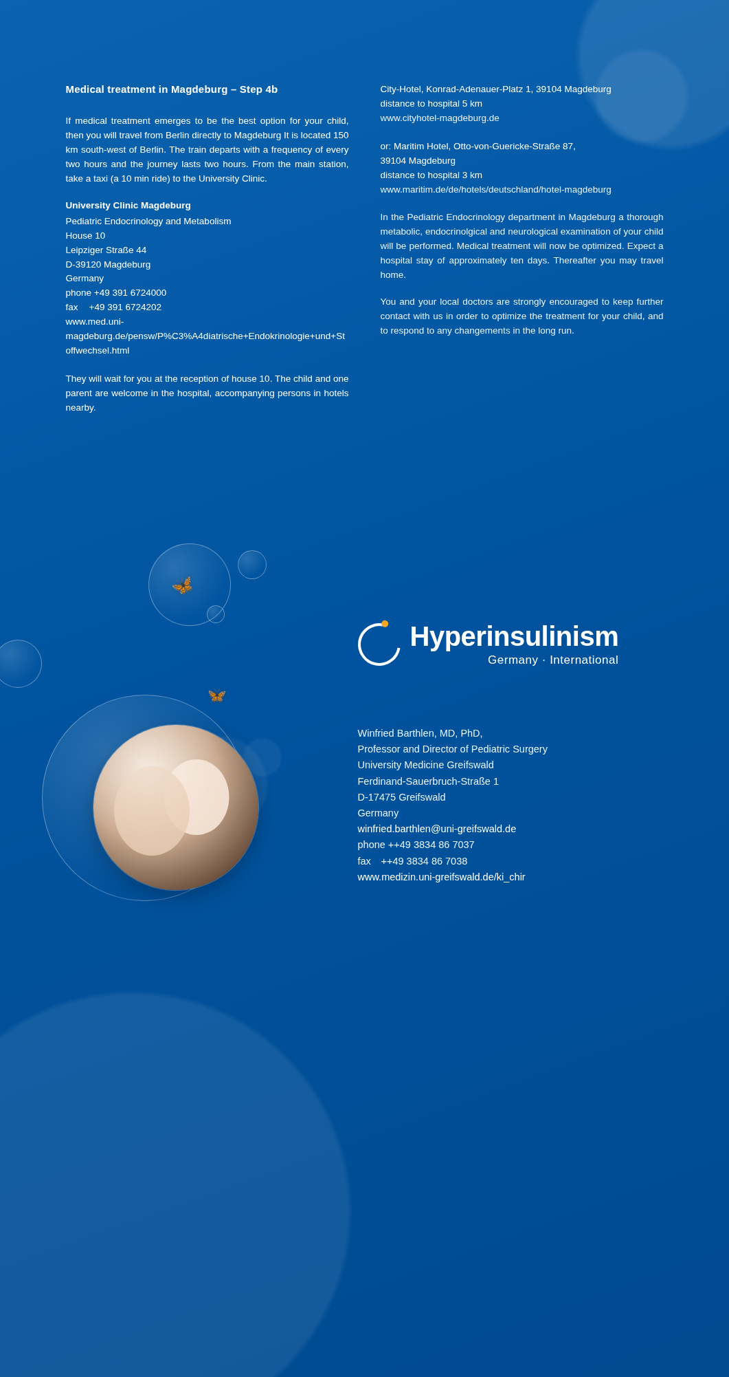Medical treatment in Magdeburg – Step 4b
If medical treatment emerges to be the best option for your child, then you will travel from Berlin directly to Magdeburg It is located 150 km south-west of Berlin. The train departs with a frequency of every two hours and the journey lasts two hours. From the main station, take a taxi (a 10 min ride) to the University Clinic.
University Clinic Magdeburg
Pediatric Endocrinology and Metabolism House 10 Leipziger Straße 44 D-39120 Magdeburg Germany phone +49 391 6724000 fax+49 391 6724202 www.med.uni-magdeburg.de/pensw/P%C3%A4diatrische+Endokrinologie+und+Stoffwechsel.html
They will wait for you at the reception of house 10. The child and one parent are welcome in the hospital, accompanying persons in hotels nearby.
City-Hotel, Konrad-Adenauer-Platz 1, 39104 Magdeburg distance to hospital 5 km www.cityhotel-magdeburg.de
or: Maritim Hotel, Otto-von-Guericke-Straße 87, 39104 Magdeburg distance to hospital 3 km www.maritim.de/de/hotels/deutschland/hotel-magdeburg
In the Pediatric Endocrinology department in Magdeburg a thorough metabolic, endocrinolgical and neurological examination of your child will be performed. Medical treatment will now be optimized. Expect a hospital stay of approximately ten days. Thereafter you may travel home.
You and your local doctors are strongly encouraged to keep further contact with us in order to optimize the treatment for your child, and to respond to any changements in the long run.
🦋 🦋
Hyperinsulinism Germany · International
Winfried Barthlen, MD, PhD, Professor and Director of Pediatric Surgery University Medicine Greifswald Ferdinand-Sauerbruch-Straße 1 D-17475 Greifswald Germany winfried.barthlen@uni-greifswald.de phone ++49 3834 86 7037 fax++49 3834 86 7038 www.medizin.uni-greifswald.de/ki_chir